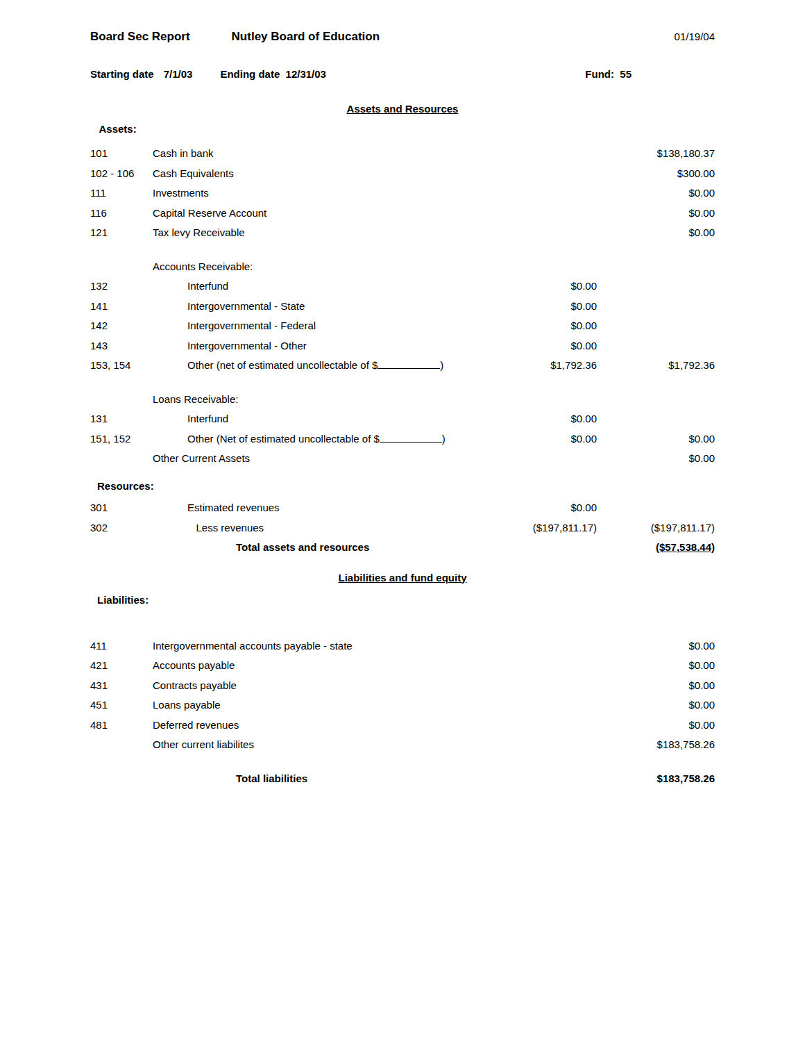Board Sec Report Nutley Board of Education 01/19/04
Starting date 7/1/03 Ending date 12/31/03 Fund: 55
Assets and Resources
Assets:
| 101 | Cash in bank | | $138,180.37 |
| 102 - 106 | Cash Equivalents | | $300.00 |
| 111 | Investments | | $0.00 |
| 116 | Capital Reserve Account | | $0.00 |
| 121 | Tax levy Receivable | | $0.00 |
| | Accounts Receivable: | | |
| 132 | Interfund | $0.00 | |
| 141 | Intergovernmental - State | $0.00 | |
| 142 | Intergovernmental - Federal | $0.00 | |
| 143 | Intergovernmental - Other | $0.00 | |
| 153, 154 | Other (net of estimated uncollectable of $ ) | $1,792.36 | $1,792.36 |
| | Loans Receivable: | | |
| 131 | Interfund | $0.00 | |
| 151, 152 | Other (Net of estimated uncollectable of $ ) | $0.00 | $0.00 |
| | Other Current Assets | | $0.00 |
Resources:
| 301 | Estimated revenues | $0.00 | |
| 302 | Less revenues | ($197,811.17) | ($197,811.17) |
| | Total assets and resources | | ($57,538.44) |
Liabilities and fund equity
Liabilities:
| 411 | Intergovernmental accounts payable - state | | $0.00 |
| 421 | Accounts payable | | $0.00 |
| 431 | Contracts payable | | $0.00 |
| 451 | Loans payable | | $0.00 |
| 481 | Deferred revenues | | $0.00 |
| | Other current liabilites | | $183,758.26 |
| | Total liabilities | | $183,758.26 |